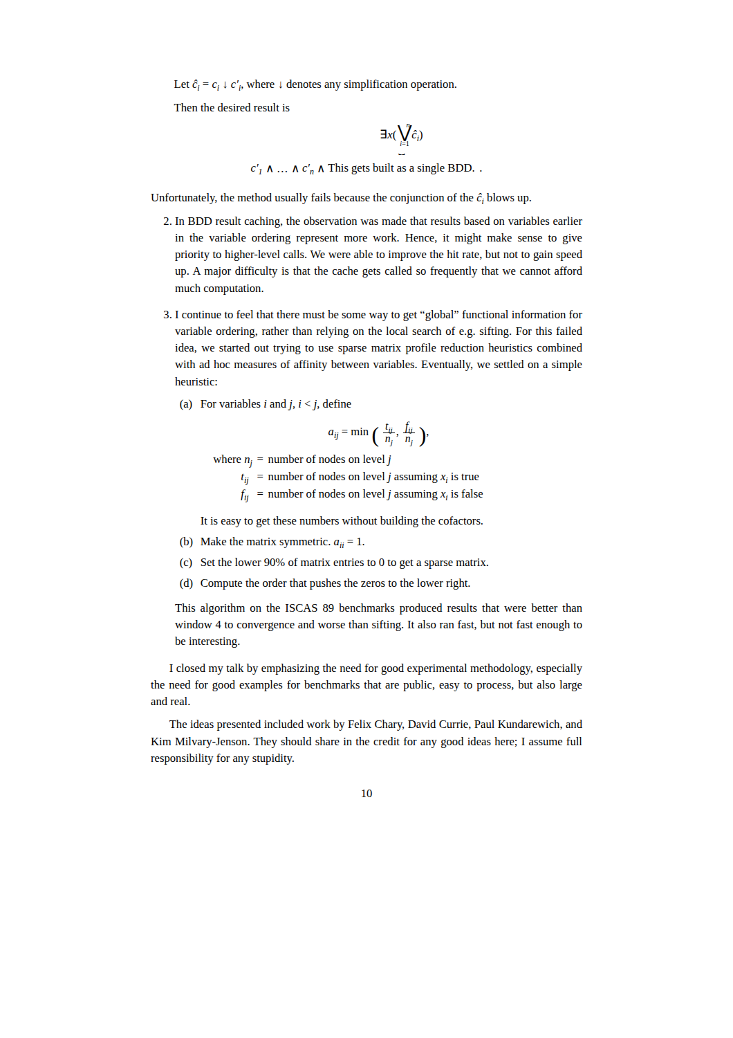Let ĉi = ci ↓ c′i, where ↓ denotes any simplification operation.
Then the desired result is
c′1 ∧ … ∧ c′n ∧ ∃x(⋁i=1 nĉi) ⏟ This gets built as a single BDD. .
Unfortunately, the method usually fails because the conjunction of the ĉi blows up.
2. In BDD result caching, the observation was made that results based on variables earlier in the variable ordering represent more work. Hence, it might make sense to give priority to higher-level calls. We were able to improve the hit rate, but not to gain speed up. A major difficulty is that the cache gets called so frequently that we cannot afford much computation.
3. I continue to feel that there must be some way to get “global” functional information for variable ordering, rather than relying on the local search of e.g. sifting. For this failed idea, we started out trying to use sparse matrix profile reduction heuristics combined with ad hoc measures of affinity between variables. Eventually, we settled on a simple heuristic:
(a) For variables i and j, i < j, define
aij = min ( tij nj, fij nj ),
| where n j | = | number of nodes on level j |
| t ij | = | number of nodes on level j assuming x i is true |
| f ij | = | number of nodes on level j assuming x i is false |
It is easy to get these numbers without building the cofactors.
(b) Make the matrix symmetric. aii = 1.
(c) Set the lower 90% of matrix entries to 0 to get a sparse matrix.
(d) Compute the order that pushes the zeros to the lower right.
This algorithm on the ISCAS 89 benchmarks produced results that were better than window 4 to convergence and worse than sifting. It also ran fast, but not fast enough to be interesting.
I closed my talk by emphasizing the need for good experimental methodology, especially the need for good examples for benchmarks that are public, easy to process, but also large and real.
The ideas presented included work by Felix Chary, David Currie, Paul Kundarewich, and Kim Milvary-Jenson. They should share in the credit for any good ideas here; I assume full responsibility for any stupidity.
10